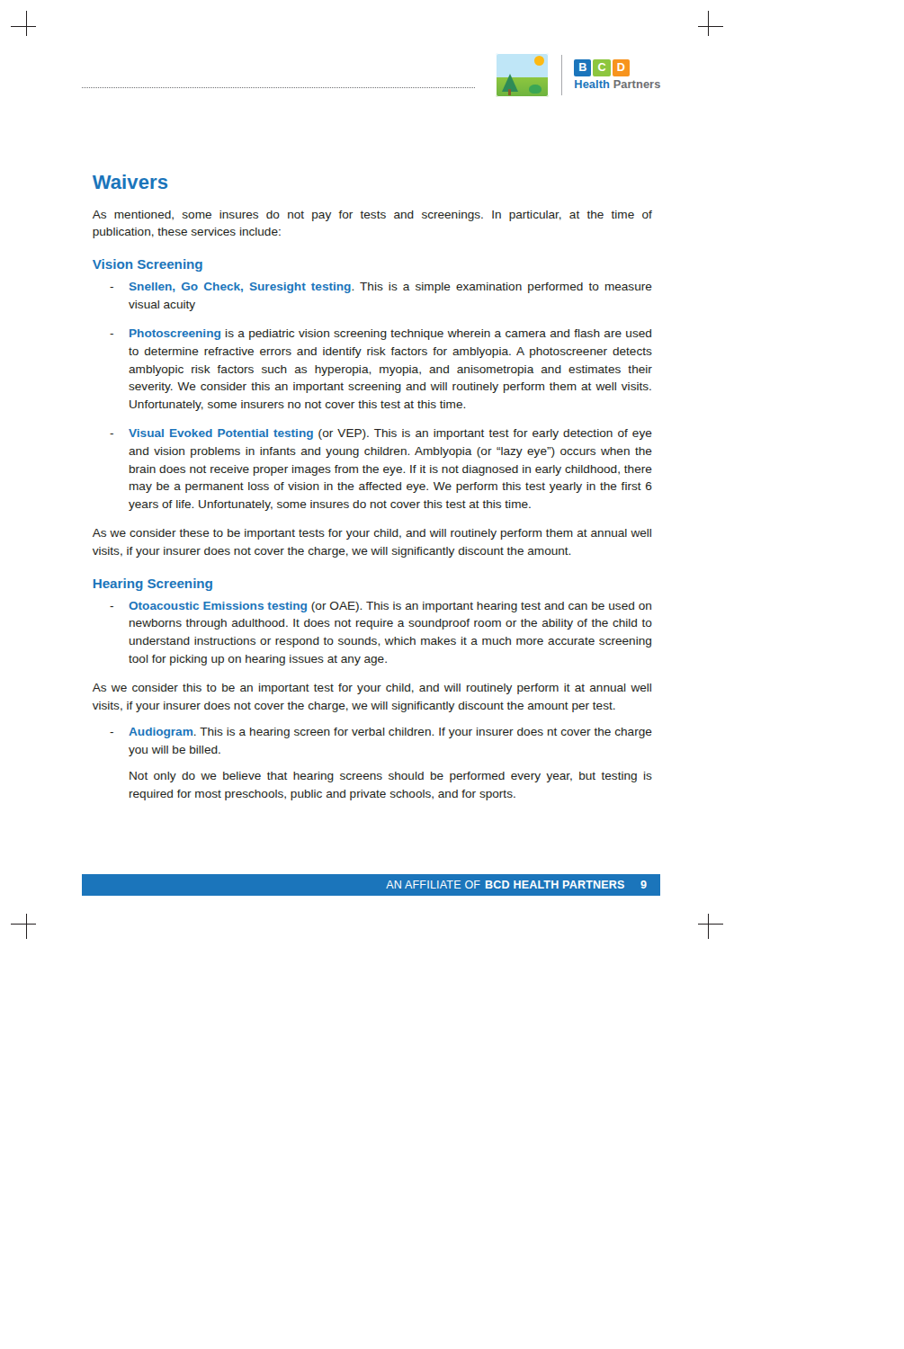BCD
Health Partners
Waivers
As mentioned, some insures do not pay for tests and screenings. In particular, at the time of publication, these services include:
Vision Screening
Snellen, Go Check, Suresight testing. This is a simple examination performed to measure visual acuity
Photoscreening is a pediatric vision screening technique wherein a camera and flash are used to determine refractive errors and identify risk factors for amblyopia. A photoscreener detects amblyopic risk factors such as hyperopia, myopia, and anisometropia and estimates their severity. We consider this an important screening and will routinely perform them at well visits. Unfortunately, some insurers no not cover this test at this time.
Visual Evoked Potential testing (or VEP). This is an important test for early detection of eye and vision problems in infants and young children. Amblyopia (or “lazy eye”) occurs when the brain does not receive proper images from the eye. If it is not diagnosed in early childhood, there may be a permanent loss of vision in the affected eye. We perform this test yearly in the first 6 years of life. Unfortunately, some insures do not cover this test at this time.
As we consider these to be important tests for your child, and will routinely perform them at annual well visits, if your insurer does not cover the charge, we will significantly discount the amount.
Hearing Screening
Otoacoustic Emissions testing (or OAE). This is an important hearing test and can be used on newborns through adulthood. It does not require a soundproof room or the ability of the child to understand instructions or respond to sounds, which makes it a much more accurate screening tool for picking up on hearing issues at any age.
As we consider this to be an important test for your child, and will routinely perform it at annual well visits, if your insurer does not cover the charge, we will significantly discount the amount per test.
Audiogram. This is a hearing screen for verbal children. If your insurer does nt cover the charge you will be billed.
Not only do we believe that hearing screens should be performed every year, but testing is required for most preschools, public and private schools, and for sports.
AN AFFILIATE OF BCD HEALTH PARTNERS 9